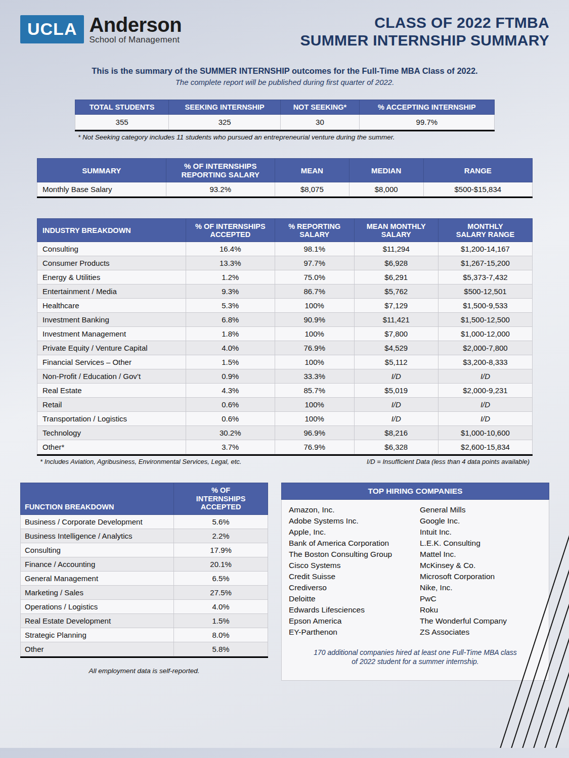UCLA
Anderson
School of Management
CLASS OF 2022 FTMBA
SUMMER INTERNSHIP SUMMARY
This is the summary of the SUMMER INTERNSHIP outcomes for the Full-Time MBA Class of 2022.
The complete report will be published during first quarter of 2022.
| TOTAL STUDENTS | SEEKING INTERNSHIP | NOT SEEKING* | % ACCEPTING INTERNSHIP |
| --- | --- | --- | --- |
| 355 | 325 | 30 | 99.7% |
* Not Seeking category includes 11 students who pursued an entrepreneurial venture during the summer.
| SUMMARY | % OF INTERNSHIPS REPORTING SALARY | MEAN | MEDIAN | RANGE |
| --- | --- | --- | --- | --- |
| Monthly Base Salary | 93.2% | $8,075 | $8,000 | $500-$15,834 |
| INDUSTRY BREAKDOWN | % OF INTERNSHIPS ACCEPTED | % REPORTING SALARY | MEAN MONTHLY SALARY | MONTHLY SALARY RANGE |
| --- | --- | --- | --- | --- |
| Consulting | 16.4% | 98.1% | $11,294 | $1,200-14,167 |
| Consumer Products | 13.3% | 97.7% | $6,928 | $1,267-15,200 |
| Energy & Utilities | 1.2% | 75.0% | $6,291 | $5,373-7,432 |
| Entertainment / Media | 9.3% | 86.7% | $5,762 | $500-12,501 |
| Healthcare | 5.3% | 100% | $7,129 | $1,500-9,533 |
| Investment Banking | 6.8% | 90.9% | $11,421 | $1,500-12,500 |
| Investment Management | 1.8% | 100% | $7,800 | $1,000-12,000 |
| Private Equity / Venture Capital | 4.0% | 76.9% | $4,529 | $2,000-7,800 |
| Financial Services – Other | 1.5% | 100% | $5,112 | $3,200-8,333 |
| Non-Profit / Education / Gov’t | 0.9% | 33.3% | I/D | I/D |
| Real Estate | 4.3% | 85.7% | $5,019 | $2,000-9,231 |
| Retail | 0.6% | 100% | I/D | I/D |
| Transportation / Logistics | 0.6% | 100% | I/D | I/D |
| Technology | 30.2% | 96.9% | $8,216 | $1,000-10,600 |
| Other* | 3.7% | 76.9% | $6,328 | $2,600-15,834 |
* Includes Aviation, Agribusiness, Environmental Services, Legal, etc. I/D = Insufficient Data (less than 4 data points available)
| FUNCTION BREAKDOWN | % OF INTERNSHIPS ACCEPTED |
| --- | --- |
| Business / Corporate Development | 5.6% |
| Business Intelligence / Analytics | 2.2% |
| Consulting | 17.9% |
| Finance / Accounting | 20.1% |
| General Management | 6.5% |
| Marketing / Sales | 27.5% |
| Operations / Logistics | 4.0% |
| Real Estate Development | 1.5% |
| Strategic Planning | 8.0% |
| Other | 5.8% |
All employment data is self-reported.
TOP HIRING COMPANIES
Amazon, Inc.
General Mills
Adobe Systems Inc.
Google Inc.
Apple, Inc.
Intuit Inc.
Bank of America Corporation
L.E.K. Consulting
The Boston Consulting Group
Mattel Inc.
Cisco Systems
McKinsey & Co.
Credit Suisse
Microsoft Corporation
Crediverso
Nike, Inc.
Deloitte
PwC
Edwards Lifesciences
Roku
Epson America
The Wonderful Company
EY-Parthenon
ZS Associates
170 additional companies hired at least one Full-Time MBA class
of 2022 student for a summer internship.